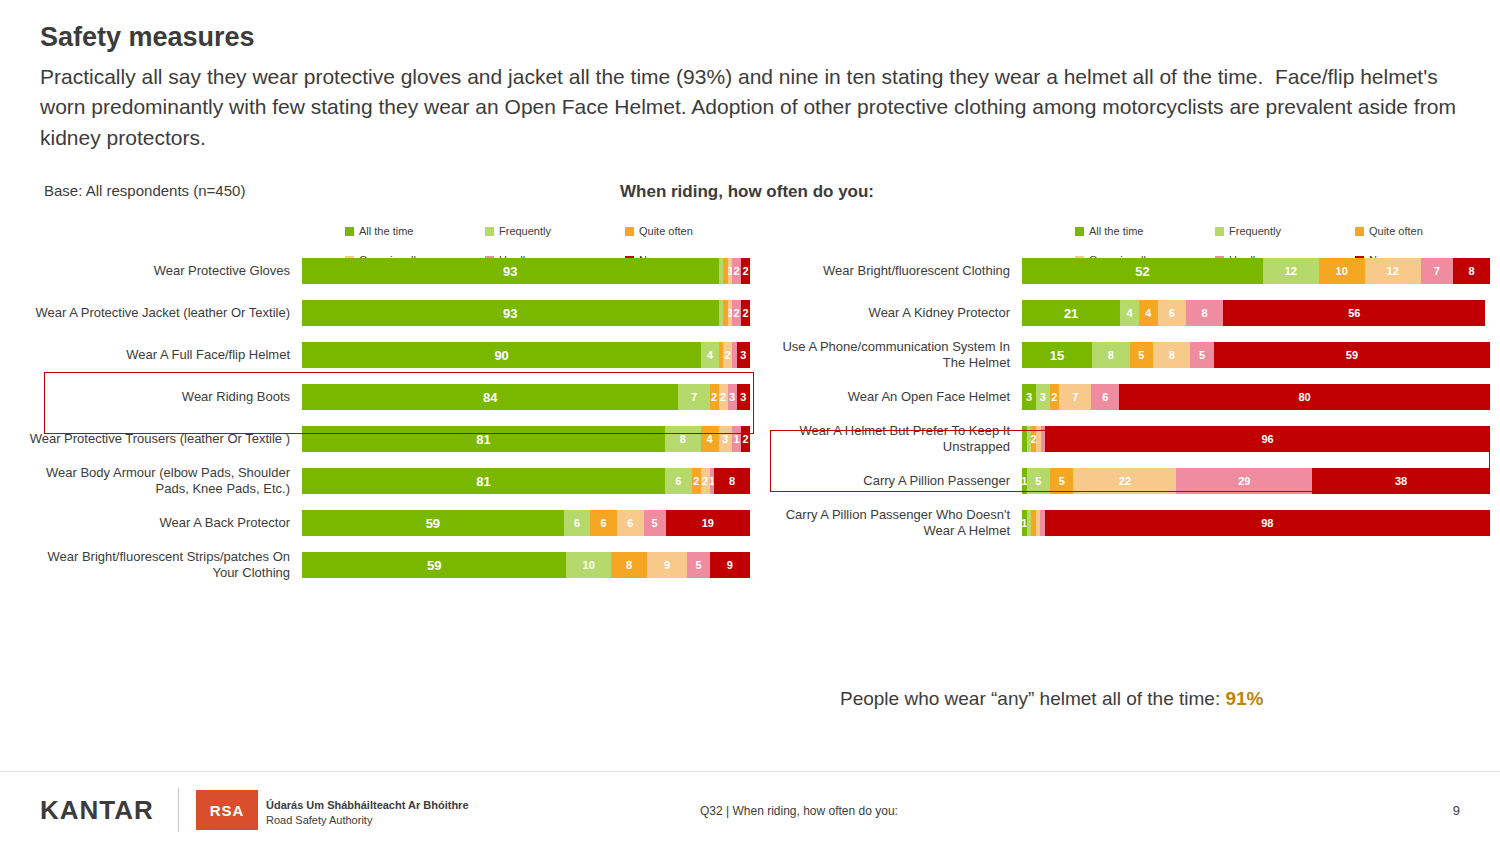Safety measures
Practically all say they wear protective gloves and jacket all the time (93%) and nine in ten stating they wear a helmet all of the time. Face/flip helmet's worn predominantly with few stating they wear an Open Face Helmet. Adoption of other protective clothing among motorcyclists are prevalent aside from kidney protectors.
Base: All respondents (n=450)
When riding, how often do you:
All the time
Frequently
Quite often
Occasionally
Hardly ever
Never
All the time
Frequently
Quite often
Occasionally
Hardly ever
Never
Wear Protective Gloves
93
3
2
2
Wear A Protective Jacket (leather Or Textile)
93
3
2
2
Wear A Full Face/flip Helmet
90
4
2
3
Wear Riding Boots
84
7
2
2
3
3
Wear Protective Trousers (leather Or Textile )
81
8
4
3
1
2
Wear Body Armour (elbow Pads, Shoulder Pads, Knee Pads, Etc.)
81
6
2
2
1
8
Wear A Back Protector
59
6
6
6
5
19
Wear Bright/fluorescent Strips/patches On Your Clothing
59
10
8
9
5
9
Wear Bright/fluorescent Clothing
52
12
10
12
7
8
Wear A Kidney Protector
21
4
4
6
8
56
Use A Phone/communication System In The Helmet
15
8
5
8
5
59
Wear An Open Face Helmet
3
3
2
7
6
80
Wear A Helmet But Prefer To Keep It Unstrapped
2
96
Carry A Pillion Passenger
1
5
5
22
29
38
Carry A Pillion Passenger Who Doesn't Wear A Helmet
1
98
People who wear “any” helmet all of the time: 91%
KANTAR
RSA
Údarás Um Shábháilteacht Ar Bhóithre
Road Safety Authority
Q32 | When riding, how often do you:
9